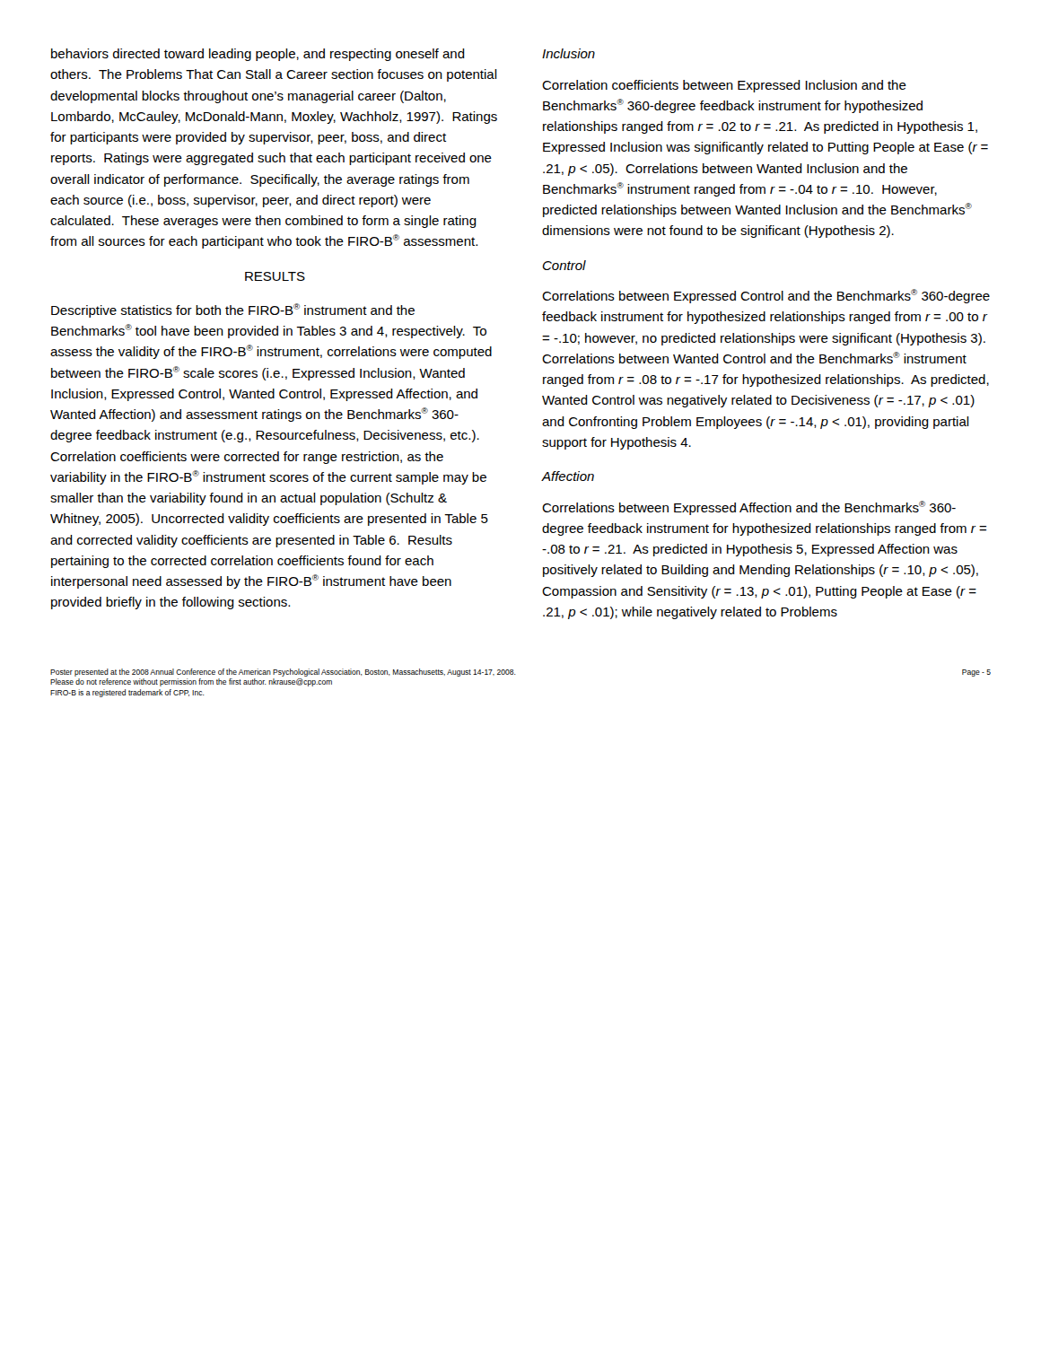behaviors directed toward leading people, and respecting oneself and others. The Problems That Can Stall a Career section focuses on potential developmental blocks throughout one’s managerial career (Dalton, Lombardo, McCauley, McDonald-Mann, Moxley, Wachholz, 1997). Ratings for participants were provided by supervisor, peer, boss, and direct reports. Ratings were aggregated such that each participant received one overall indicator of performance. Specifically, the average ratings from each source (i.e., boss, supervisor, peer, and direct report) were calculated. These averages were then combined to form a single rating from all sources for each participant who took the FIRO-B® assessment.
RESULTS
Descriptive statistics for both the FIRO-B® instrument and the Benchmarks® tool have been provided in Tables 3 and 4, respectively. To assess the validity of the FIRO-B® instrument, correlations were computed between the FIRO-B® scale scores (i.e., Expressed Inclusion, Wanted Inclusion, Expressed Control, Wanted Control, Expressed Affection, and Wanted Affection) and assessment ratings on the Benchmarks® 360-degree feedback instrument (e.g., Resourcefulness, Decisiveness, etc.). Correlation coefficients were corrected for range restriction, as the variability in the FIRO-B® instrument scores of the current sample may be smaller than the variability found in an actual population (Schultz & Whitney, 2005). Uncorrected validity coefficients are presented in Table 5 and corrected validity coefficients are presented in Table 6. Results pertaining to the corrected correlation coefficients found for each interpersonal need assessed by the FIRO-B® instrument have been provided briefly in the following sections.
Inclusion
Correlation coefficients between Expressed Inclusion and the Benchmarks® 360-degree feedback instrument for hypothesized relationships ranged from r = .02 to r = .21. As predicted in Hypothesis 1, Expressed Inclusion was significantly related to Putting People at Ease (r = .21, p < .05). Correlations between Wanted Inclusion and the Benchmarks® instrument ranged from r = -.04 to r = .10. However, predicted relationships between Wanted Inclusion and the Benchmarks® dimensions were not found to be significant (Hypothesis 2).
Control
Correlations between Expressed Control and the Benchmarks® 360-degree feedback instrument for hypothesized relationships ranged from r = .00 to r = -.10; however, no predicted relationships were significant (Hypothesis 3). Correlations between Wanted Control and the Benchmarks® instrument ranged from r = .08 to r = -.17 for hypothesized relationships. As predicted, Wanted Control was negatively related to Decisiveness (r = -.17, p < .01) and Confronting Problem Employees (r = -.14, p < .01), providing partial support for Hypothesis 4.
Affection
Correlations between Expressed Affection and the Benchmarks® 360-degree feedback instrument for hypothesized relationships ranged from r = -.08 to r = .21. As predicted in Hypothesis 5, Expressed Affection was positively related to Building and Mending Relationships (r = .10, p < .05), Compassion and Sensitivity (r = .13, p < .01), Putting People at Ease (r = .21, p < .01); while negatively related to Problems
Page - 5 Poster presented at the 2008 Annual Conference of the American Psychological Association, Boston, Massachusetts, August 14-17, 2008.
Please do not reference without permission from the first author. nkrause@cpp.com
FIRO-B is a registered trademark of CPP, Inc.